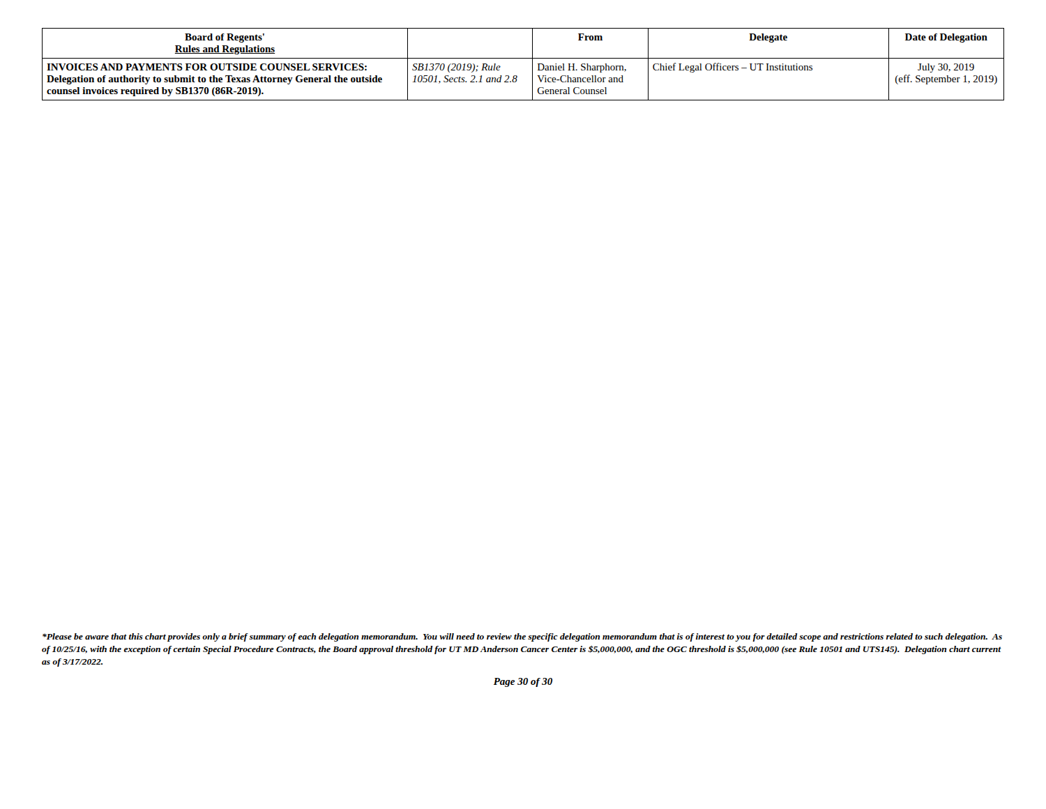| Board of Regents' Rules and Regulations | | From | Delegate | Date of Delegation |
| --- | --- | --- | --- | --- |
| INVOICES AND PAYMENTS FOR OUTSIDE COUNSEL SERVICES: Delegation of authority to submit to the Texas Attorney General the outside counsel invoices required by SB1370 (86R-2019). | SB1370 (2019); Rule 10501, Sects. 2.1 and 2.8 | Daniel H. Sharphorn, Vice-Chancellor and General Counsel | Chief Legal Officers – UT Institutions | July 30, 2019 (eff. September 1, 2019) |
*Please be aware that this chart provides only a brief summary of each delegation memorandum. You will need to review the specific delegation memorandum that is of interest to you for detailed scope and restrictions related to such delegation. As of 10/25/16, with the exception of certain Special Procedure Contracts, the Board approval threshold for UT MD Anderson Cancer Center is $5,000,000, and the OGC threshold is $5,000,000 (see Rule 10501 and UTS145). Delegation chart current as of 3/17/2022.
Page 30 of 30